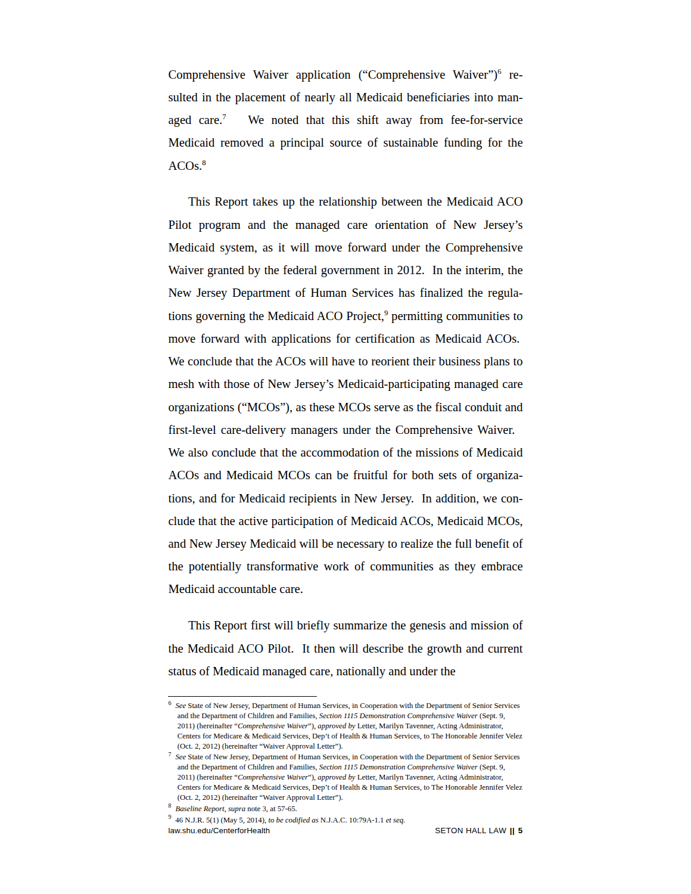Comprehensive Waiver application (“Comprehensive Waiver”)6 resulted in the placement of nearly all Medicaid beneficiaries into managed care.7 We noted that this shift away from fee-for-service Medicaid removed a principal source of sustainable funding for the ACOs.8
This Report takes up the relationship between the Medicaid ACO Pilot program and the managed care orientation of New Jersey’s Medicaid system, as it will move forward under the Comprehensive Waiver granted by the federal government in 2012. In the interim, the New Jersey Department of Human Services has finalized the regulations governing the Medicaid ACO Project,9 permitting communities to move forward with applications for certification as Medicaid ACOs. We conclude that the ACOs will have to reorient their business plans to mesh with those of New Jersey’s Medicaid-participating managed care organizations (“MCOs”), as these MCOs serve as the fiscal conduit and first-level care-delivery managers under the Comprehensive Waiver. We also conclude that the accommodation of the missions of Medicaid ACOs and Medicaid MCOs can be fruitful for both sets of organizations, and for Medicaid recipients in New Jersey. In addition, we conclude that the active participation of Medicaid ACOs, Medicaid MCOs, and New Jersey Medicaid will be necessary to realize the full benefit of the potentially transformative work of communities as they embrace Medicaid accountable care.
This Report first will briefly summarize the genesis and mission of the Medicaid ACO Pilot. It then will describe the growth and current status of Medicaid managed care, nationally and under the
6 See State of New Jersey, Department of Human Services, in Cooperation with the Department of Senior Services and the Department of Children and Families, Section 1115 Demonstration Comprehensive Waiver (Sept. 9, 2011) (hereinafter “Comprehensive Waiver”), approved by Letter, Marilyn Tavenner, Acting Administrator, Centers for Medicare & Medicaid Services, Dep’t of Health & Human Services, to The Honorable Jennifer Velez (Oct. 2, 2012) (hereinafter “Waiver Approval Letter”).
7 See State of New Jersey, Department of Human Services, in Cooperation with the Department of Senior Services and the Department of Children and Families, Section 1115 Demonstration Comprehensive Waiver (Sept. 9, 2011) (hereinafter “Comprehensive Waiver”), approved by Letter, Marilyn Tavenner, Acting Administrator, Centers for Medicare & Medicaid Services, Dep’t of Health & Human Services, to The Honorable Jennifer Velez (Oct. 2, 2012) (hereinafter “Waiver Approval Letter”).
8 Baseline Report, supra note 3, at 57-65.
9 46 N.J.R. 5(1) (May 5, 2014), to be codified as N.J.A.C. 10:79A-1.1 et seq.
law.shu.edu/CenterforHealth
SETON HALL LAW || 5